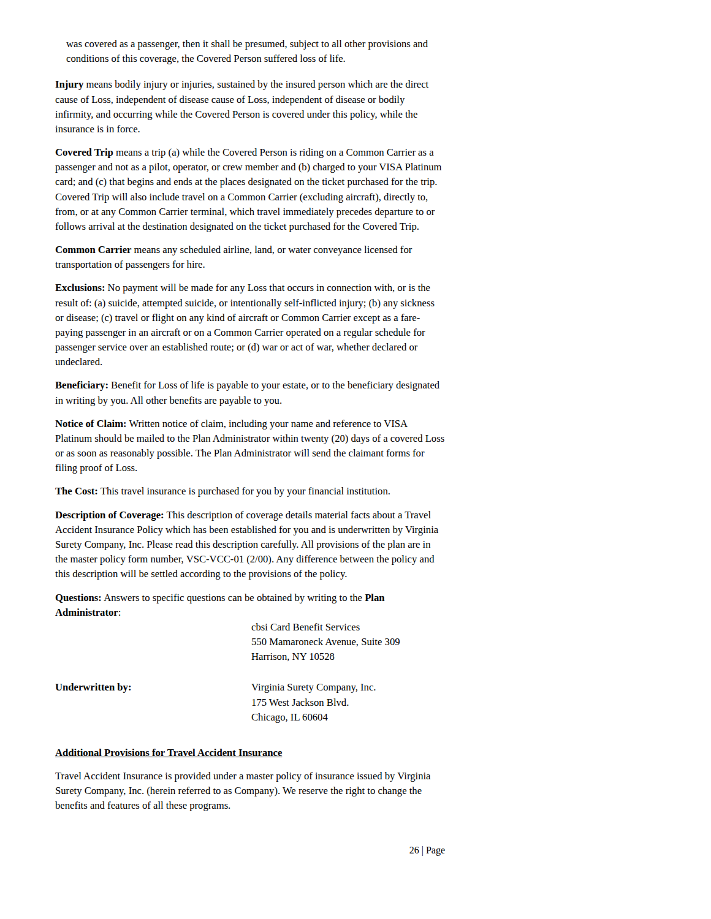was covered as a passenger, then it shall be presumed, subject to all other provisions and conditions of this coverage, the Covered Person suffered loss of life.
Injury means bodily injury or injuries, sustained by the insured person which are the direct cause of Loss, independent of disease cause of Loss, independent of disease or bodily infirmity, and occurring while the Covered Person is covered under this policy, while the insurance is in force.
Covered Trip means a trip (a) while the Covered Person is riding on a Common Carrier as a passenger and not as a pilot, operator, or crew member and (b) charged to your VISA Platinum card; and (c) that begins and ends at the places designated on the ticket purchased for the trip. Covered Trip will also include travel on a Common Carrier (excluding aircraft), directly to, from, or at any Common Carrier terminal, which travel immediately precedes departure to or follows arrival at the destination designated on the ticket purchased for the Covered Trip.
Common Carrier means any scheduled airline, land, or water conveyance licensed for transportation of passengers for hire.
Exclusions: No payment will be made for any Loss that occurs in connection with, or is the result of: (a) suicide, attempted suicide, or intentionally self-inflicted injury; (b) any sickness or disease; (c) travel or flight on any kind of aircraft or Common Carrier except as a fare-paying passenger in an aircraft or on a Common Carrier operated on a regular schedule for passenger service over an established route; or (d) war or act of war, whether declared or undeclared.
Beneficiary: Benefit for Loss of life is payable to your estate, or to the beneficiary designated in writing by you. All other benefits are payable to you.
Notice of Claim: Written notice of claim, including your name and reference to VISA Platinum should be mailed to the Plan Administrator within twenty (20) days of a covered Loss or as soon as reasonably possible. The Plan Administrator will send the claimant forms for filing proof of Loss.
The Cost: This travel insurance is purchased for you by your financial institution.
Description of Coverage: This description of coverage details material facts about a Travel Accident Insurance Policy which has been established for you and is underwritten by Virginia Surety Company, Inc. Please read this description carefully. All provisions of the plan are in the master policy form number, VSC-VCC-01 (2/00). Any difference between the policy and this description will be settled according to the provisions of the policy.
Questions: Answers to specific questions can be obtained by writing to the Plan Administrator:
cbsi Card Benefit Services
550 Mamaroneck Avenue, Suite 309
Harrison, NY 10528
Underwritten by:
Virginia Surety Company, Inc.
175 West Jackson Blvd.
Chicago, IL 60604
Additional Provisions for Travel Accident Insurance
Travel Accident Insurance is provided under a master policy of insurance issued by Virginia Surety Company, Inc. (herein referred to as Company). We reserve the right to change the benefits and features of all these programs.
26 | Page